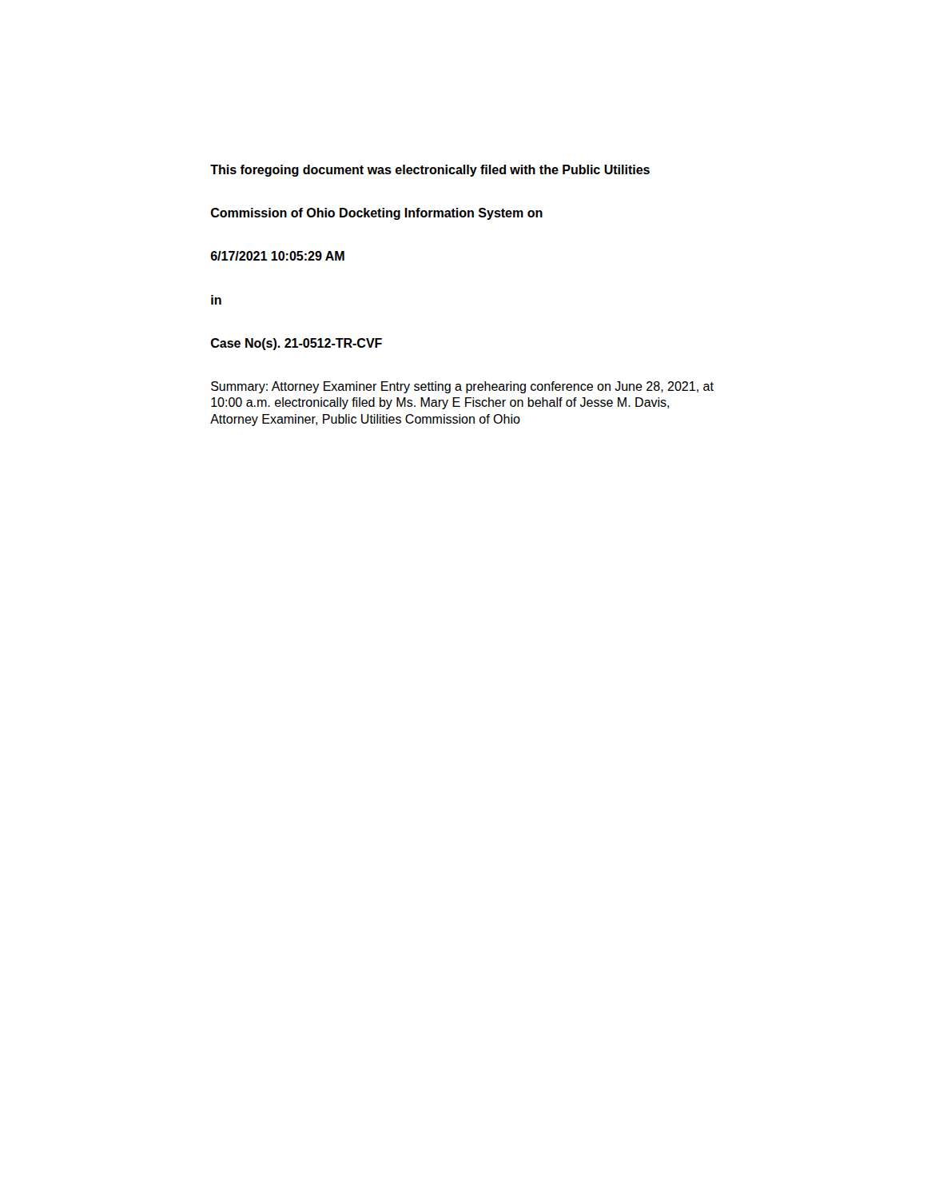This foregoing document was electronically filed with the Public Utilities
Commission of Ohio Docketing Information System on
6/17/2021 10:05:29 AM
in
Case No(s). 21-0512-TR-CVF
Summary: Attorney Examiner Entry setting a prehearing conference on June 28, 2021, at 10:00 a.m. electronically filed by Ms. Mary E Fischer on behalf of Jesse M. Davis, Attorney Examiner, Public Utilities Commission of Ohio